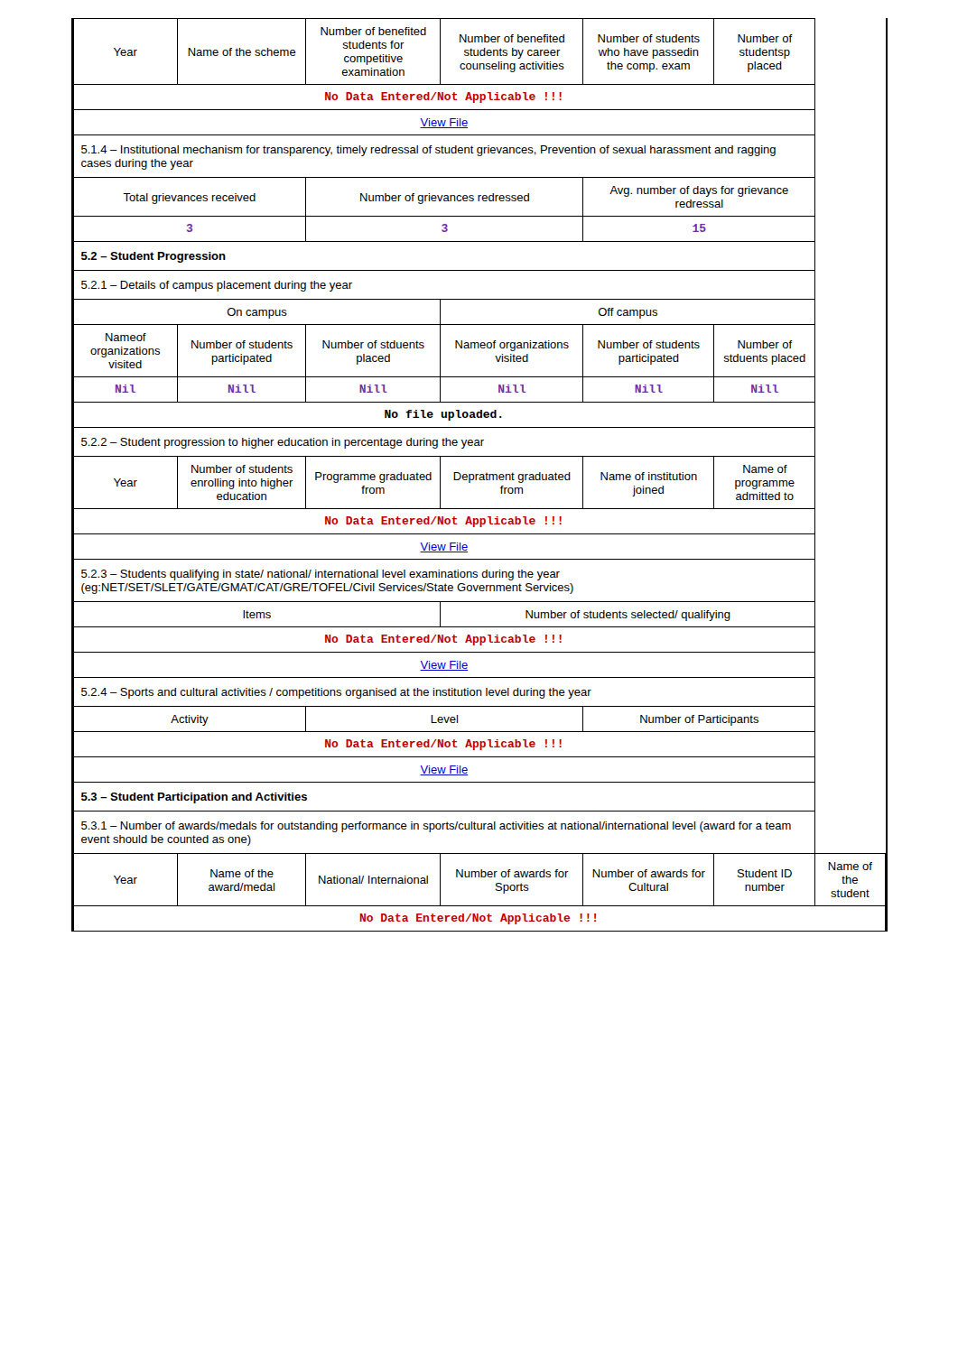| Year | Name of the scheme | Number of benefited students for competitive examination | Number of benefited students by career counseling activities | Number of students who have passedin the comp. exam | Number of studentsp placed |
| --- | --- | --- | --- | --- | --- |
| No Data Entered/Not Applicable !!! |
| View File |
| 5.1.4 – Institutional mechanism for transparency, timely redressal of student grievances, Prevention of sexual harassment and ragging cases during the year |
| Total grievances received | Number of grievances redressed | Avg. number of days for grievance redressal |
| 3 | 3 | 15 |
| 5.2 – Student Progression |
| 5.2.1 – Details of campus placement during the year |
| On campus | Off campus |
| Nameof organizations visited | Number of students participated | Number of stduents placed | Nameof organizations visited | Number of students participated | Number of stduents placed |
| Nil | Nill | Nill | Nill | Nill | Nill |
| No file uploaded. |
| 5.2.2 – Student progression to higher education in percentage during the year |
| Year | Number of students enrolling into higher education | Programme graduated from | Depratment graduated from | Name of institution joined | Name of programme admitted to |
| No Data Entered/Not Applicable !!! |
| View File |
| 5.2.3 – Students qualifying in state/ national/ international level examinations during the year (eg:NET/SET/SLET/GATE/GMAT/CAT/GRE/TOFEL/Civil Services/State Government Services) |
| Items | Number of students selected/ qualifying |
| No Data Entered/Not Applicable !!! |
| View File |
| 5.2.4 – Sports and cultural activities / competitions organised at the institution level during the year |
| Activity | Level | Number of Participants |
| No Data Entered/Not Applicable !!! |
| View File |
| 5.3 – Student Participation and Activities |
| 5.3.1 – Number of awards/medals for outstanding performance in sports/cultural activities at national/international level (award for a team event should be counted as one) |
| Year | Name of the award/medal | National/ Internaional | Number of awards for Sports | Number of awards for Cultural | Student ID number | Name of the student |
| No Data Entered/Not Applicable !!! |